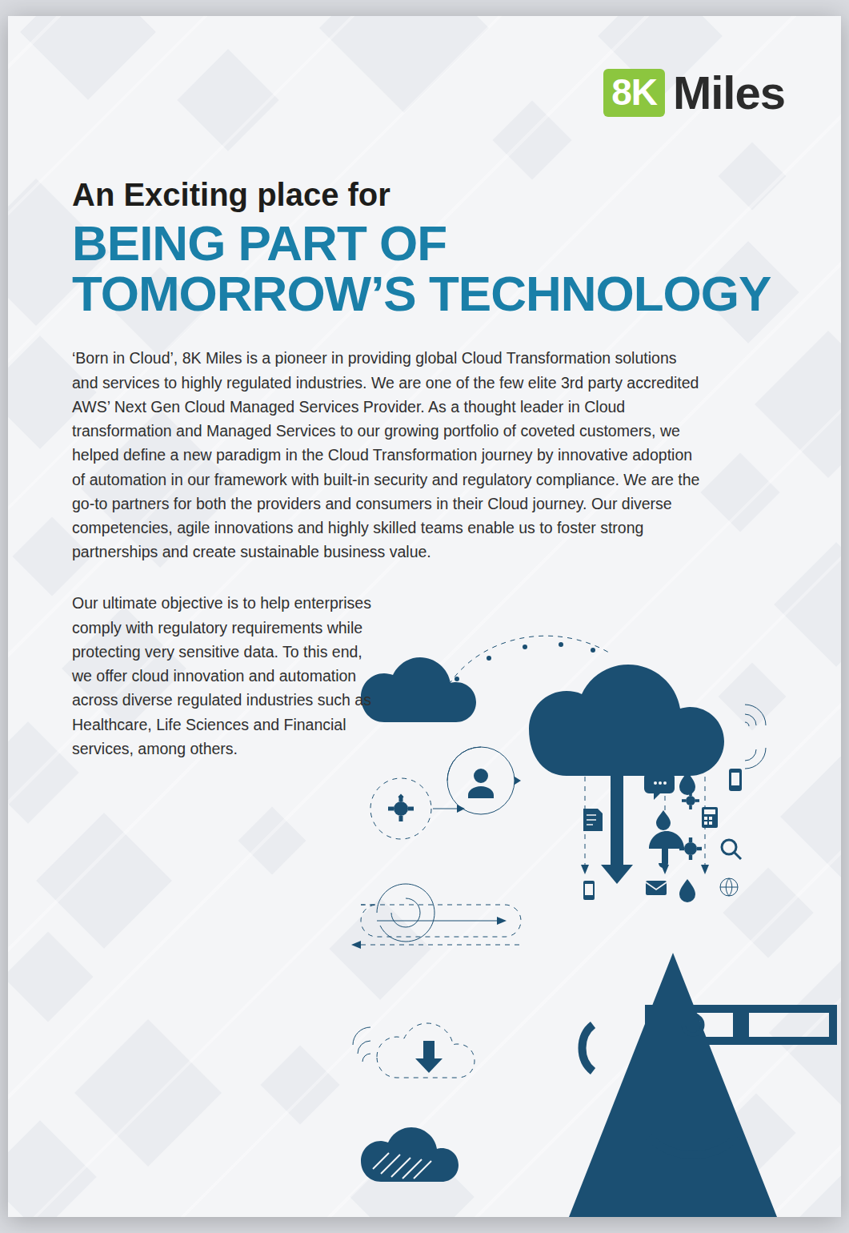8K Miles
An Exciting place for Being Part of
Tomorrow’s Technology
‘Born in Cloud’, 8K Miles is a pioneer in providing global Cloud Transformation solutions and services to highly regulated industries. We are one of the few elite 3rd party accredited AWS’ Next Gen Cloud Managed Services Provider. As a thought leader in Cloud transformation and Managed Services to our growing portfolio of coveted customers, we helped define a new paradigm in the Cloud Transformation journey by innovative adoption of automation in our framework with built-in security and regulatory compliance. We are the go-to partners for both the providers and consumers in their Cloud journey. Our diverse competencies, agile innovations and highly skilled teams enable us to foster strong partnerships and create sustainable business value.
Our ultimate objective is to help enterprises comply with regulatory requirements while protecting very sensitive data. To this end, we offer cloud innovation and automation across diverse regulated industries such as Healthcare, Life Sciences and Financial services, among others.